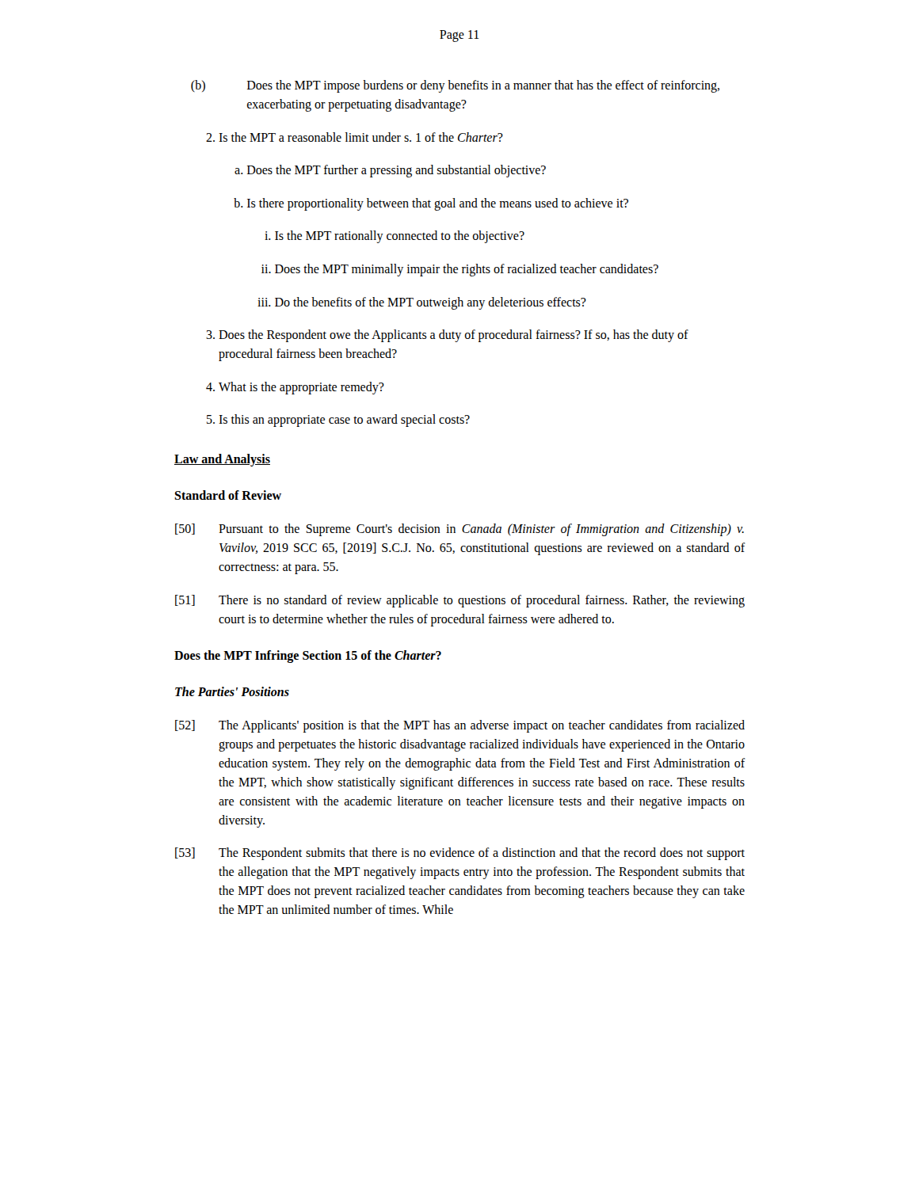Page 11
(b) Does the MPT impose burdens or deny benefits in a manner that has the effect of reinforcing, exacerbating or perpetuating disadvantage?
Is the MPT a reasonable limit under s. 1 of the Charter?
Does the MPT further a pressing and substantial objective?
Is there proportionality between that goal and the means used to achieve it?
Is the MPT rationally connected to the objective?
Does the MPT minimally impair the rights of racialized teacher candidates?
Do the benefits of the MPT outweigh any deleterious effects?
Does the Respondent owe the Applicants a duty of procedural fairness? If so, has the duty of procedural fairness been breached?
What is the appropriate remedy?
Is this an appropriate case to award special costs?
Law and Analysis
Standard of Review
[50]
Pursuant to the Supreme Court's decision in Canada (Minister of Immigration and Citizenship) v. Vavilov, 2019 SCC 65, [2019] S.C.J. No. 65, constitutional questions are reviewed on a standard of correctness: at para. 55.
[51]
There is no standard of review applicable to questions of procedural fairness. Rather, the reviewing court is to determine whether the rules of procedural fairness were adhered to.
Does the MPT Infringe Section 15 of the Charter?
The Parties' Positions
[52]
The Applicants' position is that the MPT has an adverse impact on teacher candidates from racialized groups and perpetuates the historic disadvantage racialized individuals have experienced in the Ontario education system. They rely on the demographic data from the Field Test and First Administration of the MPT, which show statistically significant differences in success rate based on race. These results are consistent with the academic literature on teacher licensure tests and their negative impacts on diversity.
[53]
The Respondent submits that there is no evidence of a distinction and that the record does not support the allegation that the MPT negatively impacts entry into the profession. The Respondent submits that the MPT does not prevent racialized teacher candidates from becoming teachers because they can take the MPT an unlimited number of times. While